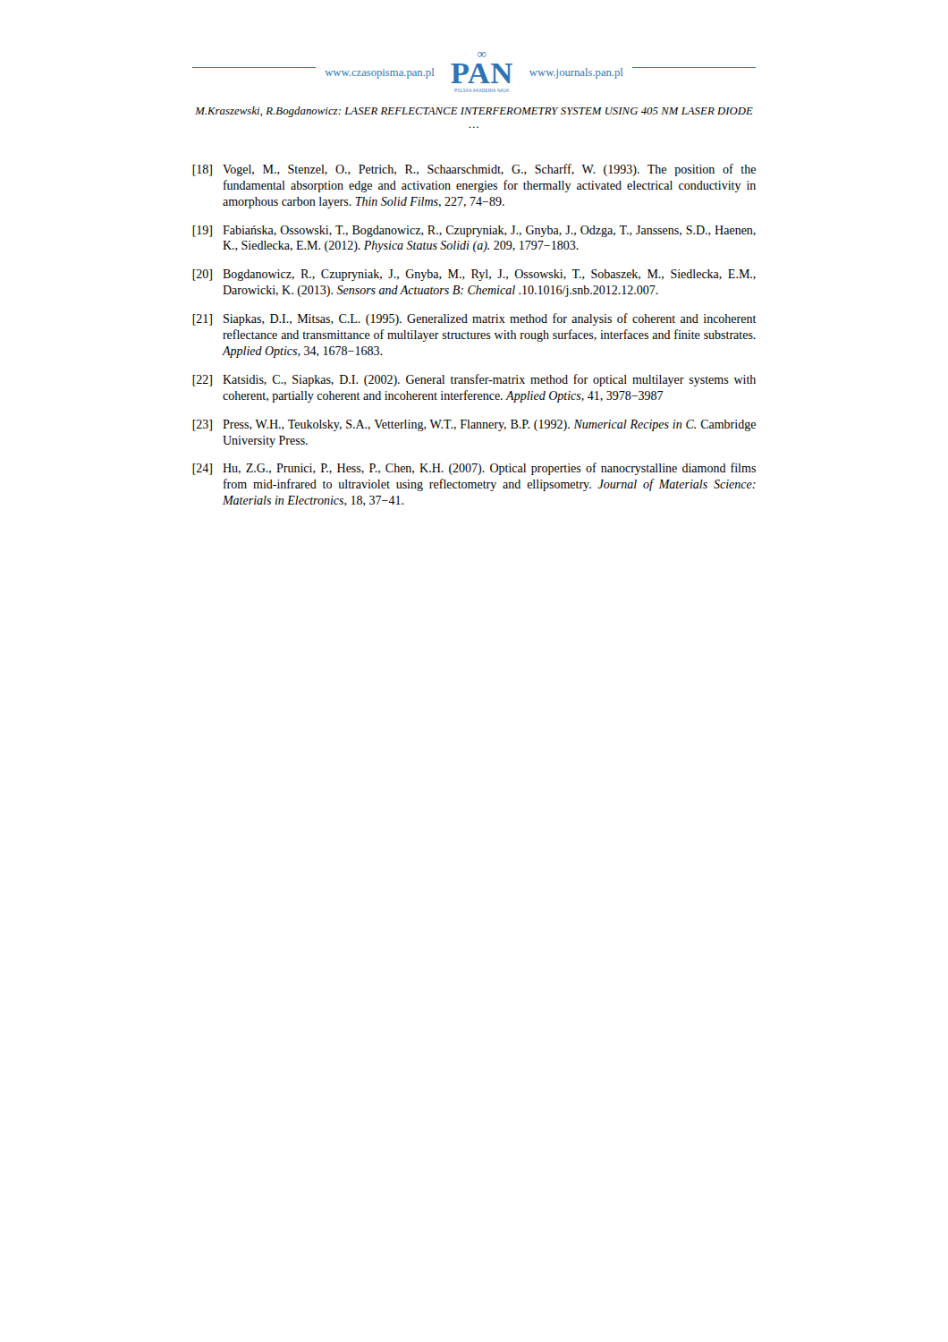www.czasopisma.pan.pl ∞ PAN POLSKA AKADEMIA NAUK www.journals.pan.pl
M.Kraszewski, R.Bogdanowicz: LASER REFLECTANCE INTERFEROMETRY SYSTEM USING 405 NM LASER DIODE …
[18] Vogel, M., Stenzel, O., Petrich, R., Schaarschmidt, G., Scharff, W. (1993). The position of the fundamental absorption edge and activation energies for thermally activated electrical conductivity in amorphous carbon layers. Thin Solid Films, 227, 74−89.
[19] Fabiańska, Ossowski, T., Bogdanowicz, R., Czupryniak, J., Gnyba, J., Odzga, T., Janssens, S.D., Haenen, K., Siedlecka, E.M. (2012). Physica Status Solidi (a). 209, 1797−1803.
[20] Bogdanowicz, R., Czupryniak, J., Gnyba, M., Ryl, J., Ossowski, T., Sobaszek, M., Siedlecka, E.M., Darowicki, K. (2013). Sensors and Actuators B: Chemical .10.1016/j.snb.2012.12.007.
[21] Siapkas, D.I., Mitsas, C.L. (1995). Generalized matrix method for analysis of coherent and incoherent reflectance and transmittance of multilayer structures with rough surfaces, interfaces and finite substrates. Applied Optics, 34, 1678−1683.
[22] Katsidis, C., Siapkas, D.I. (2002). General transfer-matrix method for optical multilayer systems with coherent, partially coherent and incoherent interference. Applied Optics, 41, 3978−3987
[23] Press, W.H., Teukolsky, S.A., Vetterling, W.T., Flannery, B.P. (1992). Numerical Recipes in C. Cambridge University Press.
[24] Hu, Z.G., Prunici, P., Hess, P., Chen, K.H. (2007). Optical properties of nanocrystalline diamond films from mid-infrared to ultraviolet using reflectometry and ellipsometry. Journal of Materials Science: Materials in Electronics, 18, 37−41.